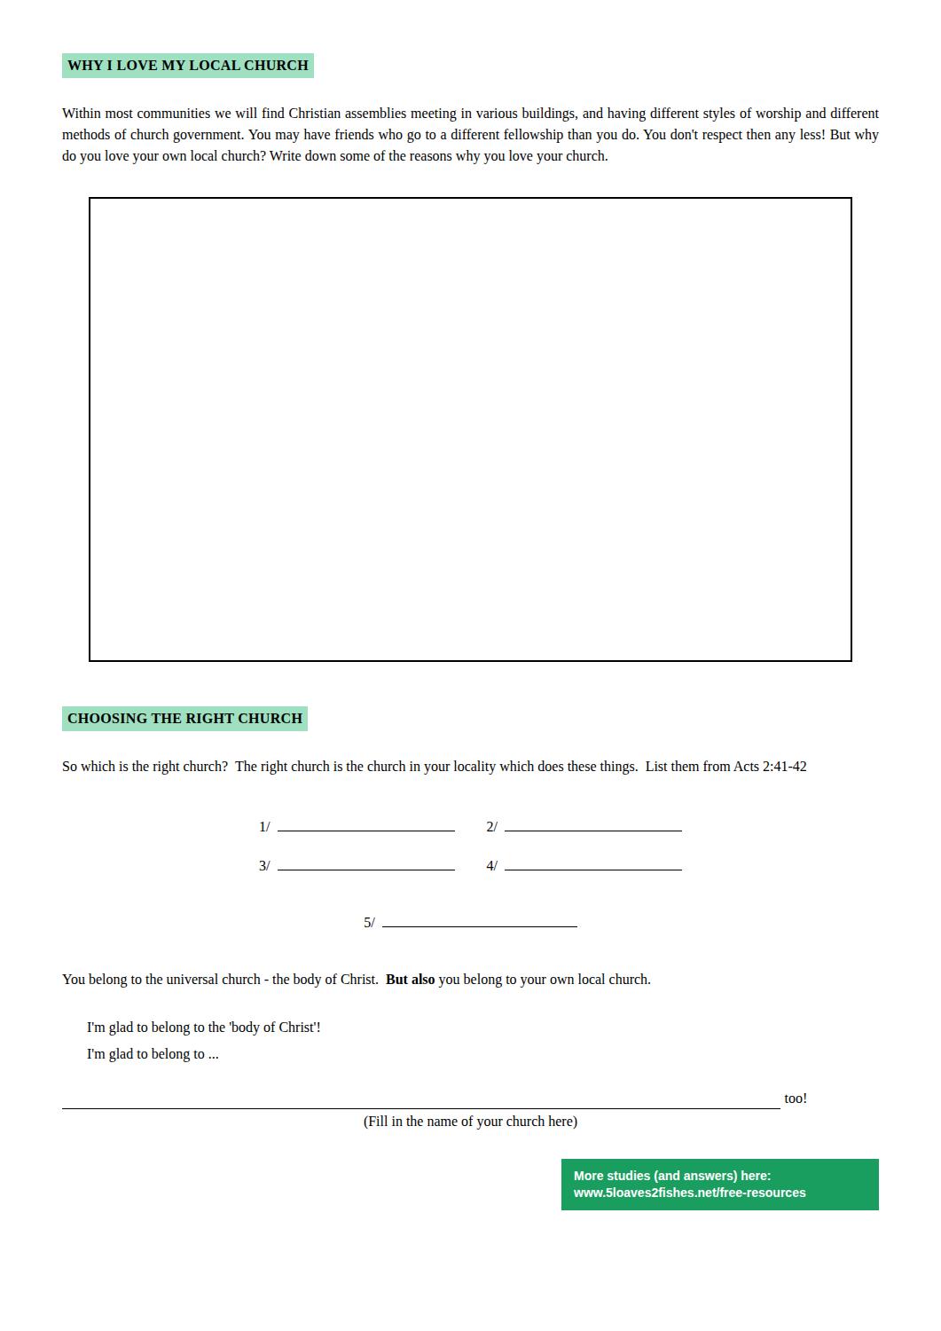WHY I LOVE MY LOCAL CHURCH
Within most communities we will find Christian assemblies meeting in various buildings, and having different styles of worship and different methods of church government. You may have friends who go to a different fellowship than you do. You don't respect then any less! But why do you love your own local church? Write down some of the reasons why you love your church.
CHOOSING THE RIGHT CHURCH
So which is the right church? The right church is the church in your locality which does these things. List them from Acts 2:41-42
| 1/ | 2/ |
| 3/ | 4/ |
5/
You belong to the universal church - the body of Christ. But also you belong to your own local church.
I'm glad to belong to the 'body of Christ'!
I'm glad to belong to ...
too!
(Fill in the name of your church here)
More studies (and answers) here:
www.5loaves2fishes.net/free-resources